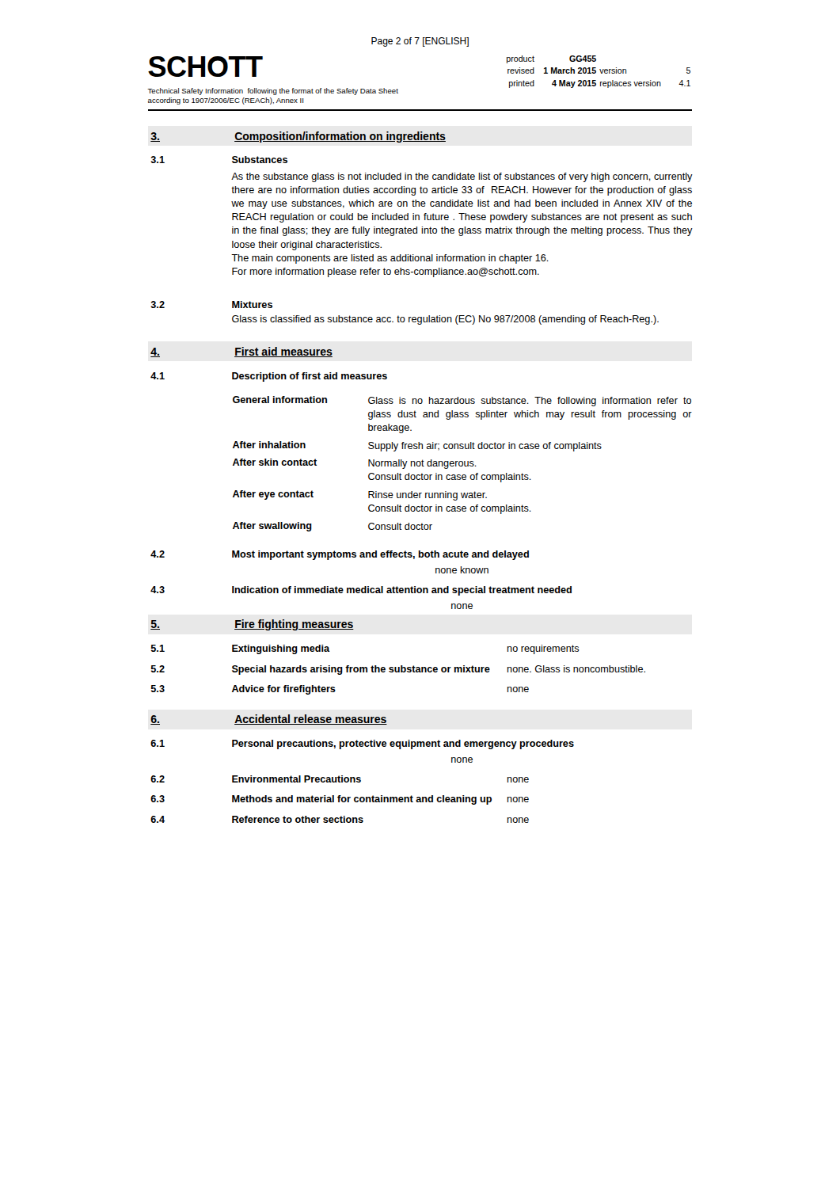Page 2 of 7 [ENGLISH]
SCHOTT
Technical Safety Information following the format of the Safety Data Sheet
according to 1907/2006/EC (REACh), Annex II
| product | GG455 | | |
| revised | 1 March 2015 | version | 5 |
| printed | 4 May 2015 | replaces version | 4.1 |
3. Composition/information on ingredients
3.1
Substances
As the substance glass is not included in the candidate list of substances of very high concern, currently there are no information duties according to article 33 of REACH. However for the production of glass we may use substances, which are on the candidate list and had been included in Annex XIV of the REACH regulation or could be included in future . These powdery substances are not present as such in the final glass; they are fully integrated into the glass matrix through the melting process. Thus they loose their original characteristics.
The main components are listed as additional information in chapter 16.
For more information please refer to ehs-compliance.ao@schott.com.
3.2
Mixtures
Glass is classified as substance acc. to regulation (EC) No 987/2008 (amending of Reach-Reg.).
4. First aid measures
4.1
Description of first aid measures
| General information | Glass is no hazardous substance. The following information refer to glass dust and glass splinter which may result from processing or breakage. |
| After inhalation | Supply fresh air; consult doctor in case of complaints |
| After skin contact | Normally not dangerous. Consult doctor in case of complaints. |
| After eye contact | Rinse under running water. Consult doctor in case of complaints. |
| After swallowing | Consult doctor |
4.2
Most important symptoms and effects, both acute and delayed
none known
4.3
Indication of immediate medical attention and special treatment needed
none
5. Fire fighting measures
5.1
Extinguishing media
no requirements
5.2
Special hazards arising from the substance or mixture
none. Glass is noncombustible.
5.3
Advice for firefighters
none
6. Accidental release measures
6.1
Personal precautions, protective equipment and emergency procedures
none
6.2
Environmental Precautions
none
6.3
Methods and material for containment and cleaning up
none
6.4
Reference to other sections
none